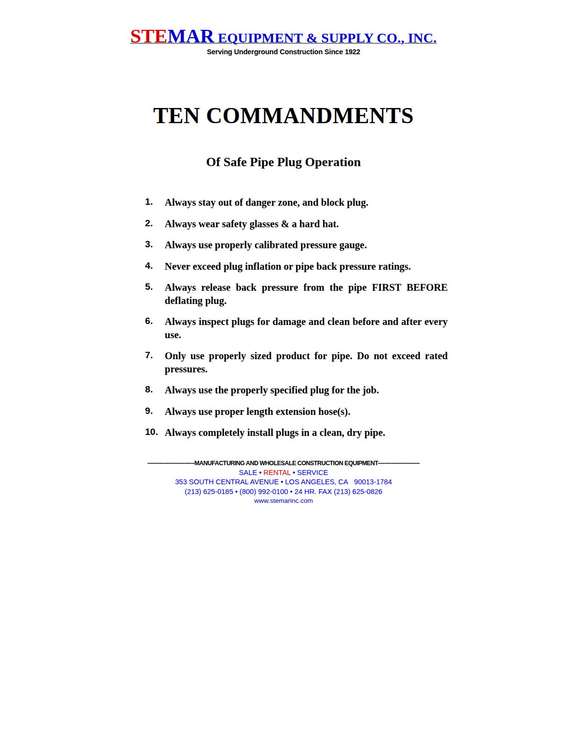STE MAR EQUIPMENT & SUPPLY CO., INC.
Serving Underground Construction Since 1922
TEN COMMANDMENTS
Of Safe Pipe Plug Operation
Always stay out of danger zone, and block plug.
Always wear safety glasses & a hard hat.
Always use properly calibrated pressure gauge.
Never exceed plug inflation or pipe back pressure ratings.
Always release back pressure from the pipe FIRST BEFORE deflating plug.
Always inspect plugs for damage and clean before and after every use.
Only use properly sized product for pipe. Do not exceed rated pressures.
Always use the properly specified plug for the job.
Always use proper length extension hose(s).
Always completely install plugs in a clean, dry pipe.
---------------------------MANUFACTURING AND WHOLESALE CONSTRUCTION EQUIPMENT------------------------
SALE • RENTAL • SERVICE
353 SOUTH CENTRAL AVENUE • LOS ANGELES, CA 90013-1784
(213) 625-0185 • (800) 992-0100 • 24 HR. FAX (213) 625-0826
www.stemarinc.com